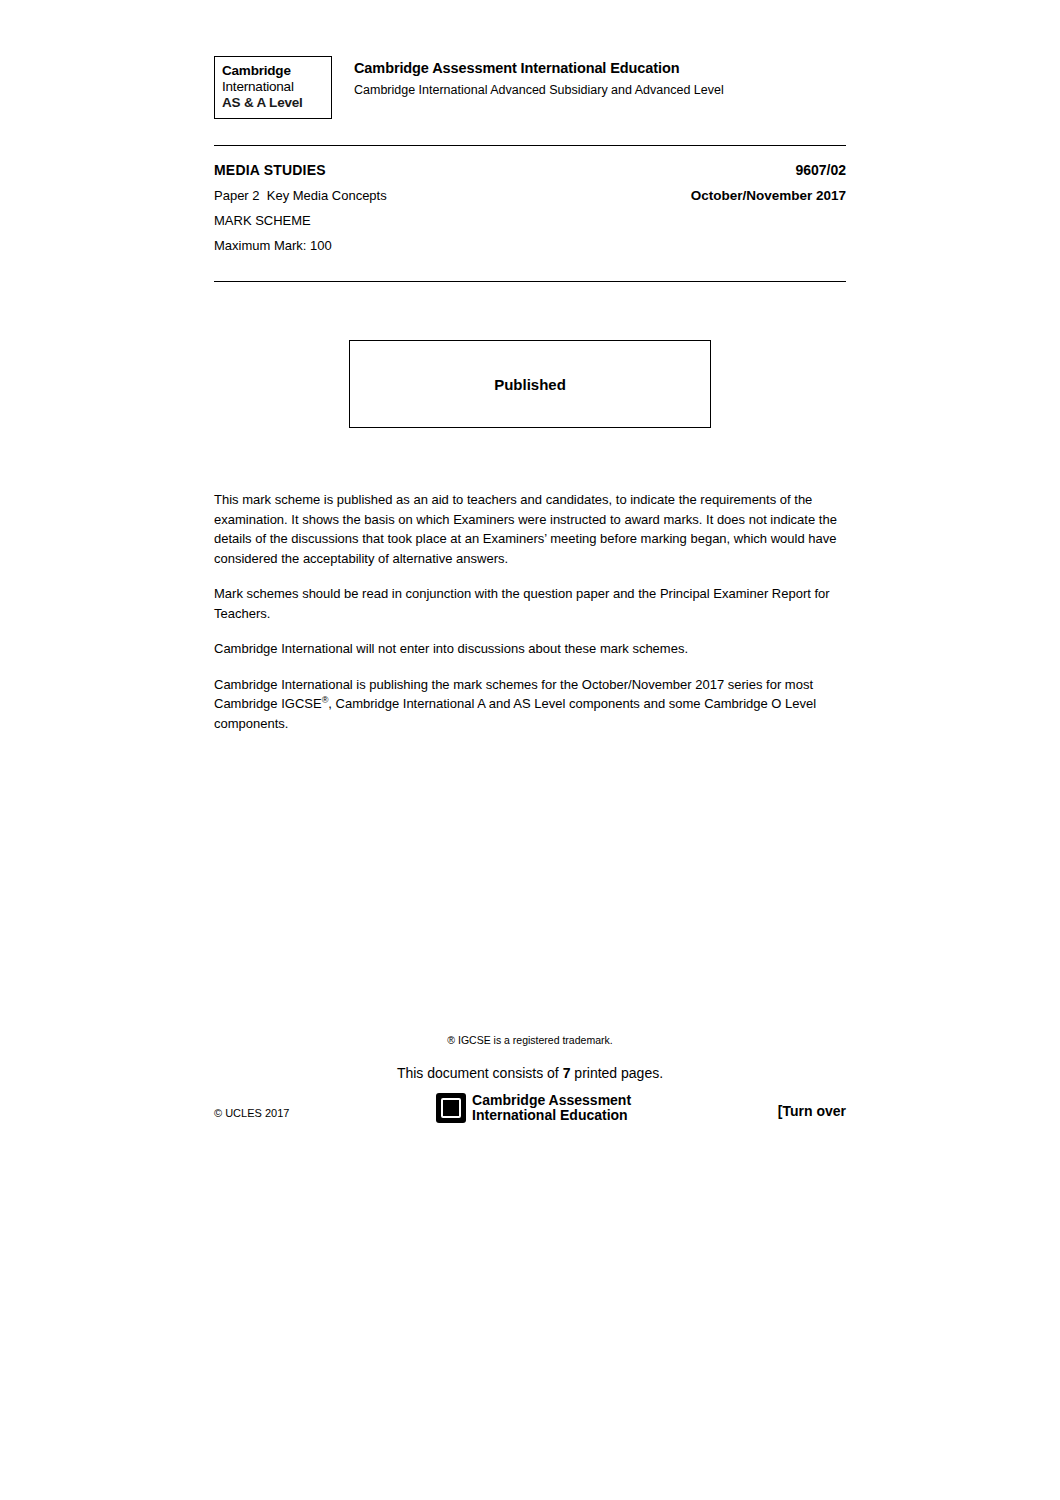Cambridge
International
AS & A Level
Cambridge Assessment International Education
Cambridge International Advanced Subsidiary and Advanced Level
MEDIA STUDIES
9607/02
Paper 2 Key Media Concepts
October/November 2017
MARK SCHEME
Maximum Mark: 100
Published
This mark scheme is published as an aid to teachers and candidates, to indicate the requirements of the examination. It shows the basis on which Examiners were instructed to award marks. It does not indicate the details of the discussions that took place at an Examiners’ meeting before marking began, which would have considered the acceptability of alternative answers.
Mark schemes should be read in conjunction with the question paper and the Principal Examiner Report for Teachers.
Cambridge International will not enter into discussions about these mark schemes.
Cambridge International is publishing the mark schemes for the October/November 2017 series for most Cambridge IGCSE®, Cambridge International A and AS Level components and some Cambridge O Level components.
® IGCSE is a registered trademark.
This document consists of 7 printed pages.
© UCLES 2017
Cambridge Assessment
International Education
[Turn over